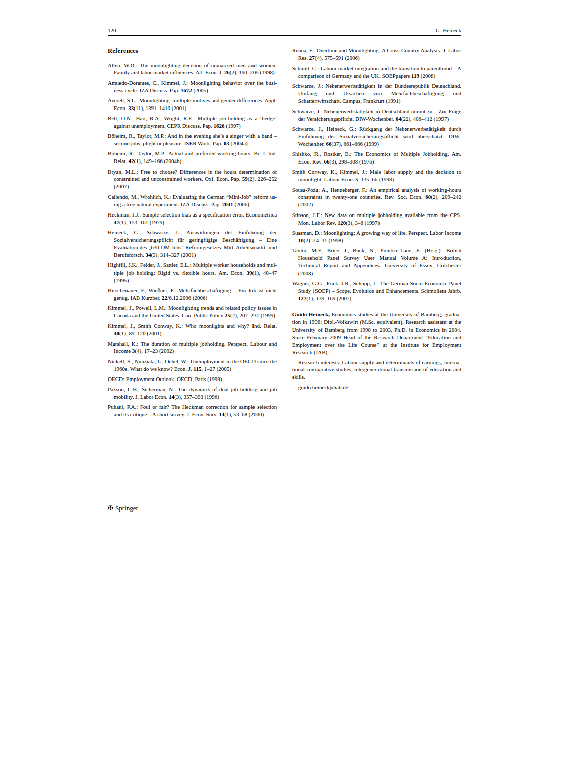120 G. Heineck
References
Allen, W.D.: The moonlighting decision of unmarried men and women: Family and labor market influences. Atl. Econ. J. 26(2), 190–205 (1998)
Amuedo-Dorantes, C., Kimmel, J.: Moonlighting behavior over the business cycle. IZA Discuss. Pap. 1672 (2005)
Averett, S.L.: Moonlighting: multiple motives and gender differences. Appl. Econ. 33(11), 1391–1410 (2001)
Bell, D.N., Hart, R.A., Wright, R.E.: Multiple job-holding as a ‘hedge’ against unemployment. CEPR Discuss. Pap. 1626 (1997)
Böheim, R., Taylor, M.P.: And in the evening she’s a singer with a band – second jobs, plight or pleasure. ISER Work. Pap. 03 (2004a)
Böheim, R., Taylor, M.P.: Actual and preferred working hours. Br. J. Ind. Relat. 42(1), 149–166 (2004b)
Bryan, M.L.: Free to choose? Differences in the hours determination of constrained and unconstrained workers. Oxf. Econ. Pap. 59(2), 226–252 (2007)
Caliendo, M., Wrohlich, K.: Evaluating the German “Mini-Job” reform using a true natural experiment. IZA Discuss. Pap. 2041 (2006)
Heckman, J.J.: Sample selection bias as a specification error. Econometrica 47(1), 153–161 (1979)
Heineck, G., Schwarze, J.: Auswirkungen der Einführung der Sozialversicherungspflicht für geringfügige Beschäftigung – Eine Evaluation des „630-DM-Jobs“ Reformgesetzes. Mitt. Arbeitsmarkt- und Berufsforsch. 34(3), 314–327 (2001)
Highfill, J.K., Felder, J., Sattler, E.L.: Multiple worker households and multiple job holding: Rigid vs. flexible hours. Am. Econ. 39(1), 40–47 (1995)
Hirschenauer, F., Wießner, F.: Mehrfachbeschäftigung – Ein Job ist nicht genug. IAB Kurzber. 22/6.12.2006 (2006)
Kimmel, J., Powell, L.M.: Moonlighting trends and related policy issues in Canada and the United States. Can. Public Policy 25(2), 207–231 (1999)
Kimmel, J., Smith Conway, K.: Who moonlights and why? Ind. Relat. 40(1), 89–120 (2001)
Marshall, K.: The duration of multiple jobholding. Perspect. Labour and Income 3(4), 17–23 (2002)
Nickell, S., Nunziata, L., Ochel, W.: Unemployment in the OECD since the 1960s. What do we know? Econ. J. 115, 1–27 (2005)
OECD: Employment Outlook. OECD, Paris (1999)
Paxson, C.H., Sicherman, N.: The dynamics of dual job holding and job mobility. J. Labor Econ. 14(3), 357–393 (1996)
Puhani, P.A.: Foul or fair? The Heckman correction for sample selection and its critique – A short survey. J. Econ. Surv. 14(1), 53–68 (2000)
Renna, F.: Overtime and Moonlighting: A Cross-Country Analysis. J. Labor Res. 27(4), 575–591 (2006)
Schmitt, C.: Labour market integration and the transition to parenthood – A comparison of Germany and the UK. SOEPpapers 119 (2008)
Schwarze, J.: Nebenerwerbstätigkeit in der Bundesrepublik Deutschland. Umfang und Ursachen von Mehrfachbeschäftigung und Schattenwirtschaft. Campus, Frankfurt (1991)
Schwarze, J.: Nebenerwerbstätigkeit in Deutschland nimmt zu – Zur Frage der Versicherungspflicht. DIW-Wochenber. 64(22), 406–412 (1997)
Schwarze, J., Heineck, G.: Rückgang der Nebenerwerbstätigkeit durch Einführung der Sozialversicherungspflicht wird überschätzt. DIW-Wochenber. 66(37), 661–666 (1999)
Shishko, R., Rostker, B.: The Economics of Multiple Jobholding. Am. Econ. Rev. 66(3), 298–308 (1976)
Smith Conway, K., Kimmel, J.: Male labor supply and the decision to moonlight. Labour Econ. 5, 135–66 (1998)
Sousa-Poza, A., Henneberger, F.: An empirical analysis of working-hours constraints in twenty-one countries. Rev. Soc. Econ. 60(2), 209–242 (2002)
Stinson, J.F.: New data on multiple jobholding available from the CPS. Mon. Labor Rev. 120(3), 3–8 (1997)
Sussman, D.: Moonlighting: A growing way of life. Perspect. Labor Income 10(2), 24–31 (1998)
Taylor, M.F., Brice, J., Buck, N., Prentice-Lane, E. (Hrsg.): British Household Panel Survey User Manual Volume A: Introduction, Technical Report and Appendices. University of Essex, Colchester (2008)
Wagner, G.G., Frick, J.R., Schupp, J.: The German Socio-Economic Panel Study (SOEP) – Scope, Evolution and Enhancements. Schmollers Jahrb. 127(1), 139–169 (2007)
Guido Heineck, Economics studies at the University of Bamberg, graduation in 1998: Dipl.-Volkswirt (M.Sc. equivalent). Research assistant at the University of Bamberg from 1998 to 2003, Ph.D. in Economics in 2004. Since February 2009 Head of the Research Department “Education and Employment over the Life Course” at the Institute for Employment Research (IAB).
Research interests: Labour supply and determinants of earnings, international comparative studies, intergenerational transmission of education and skills.
guido.heineck@iab.de
✠ Springer